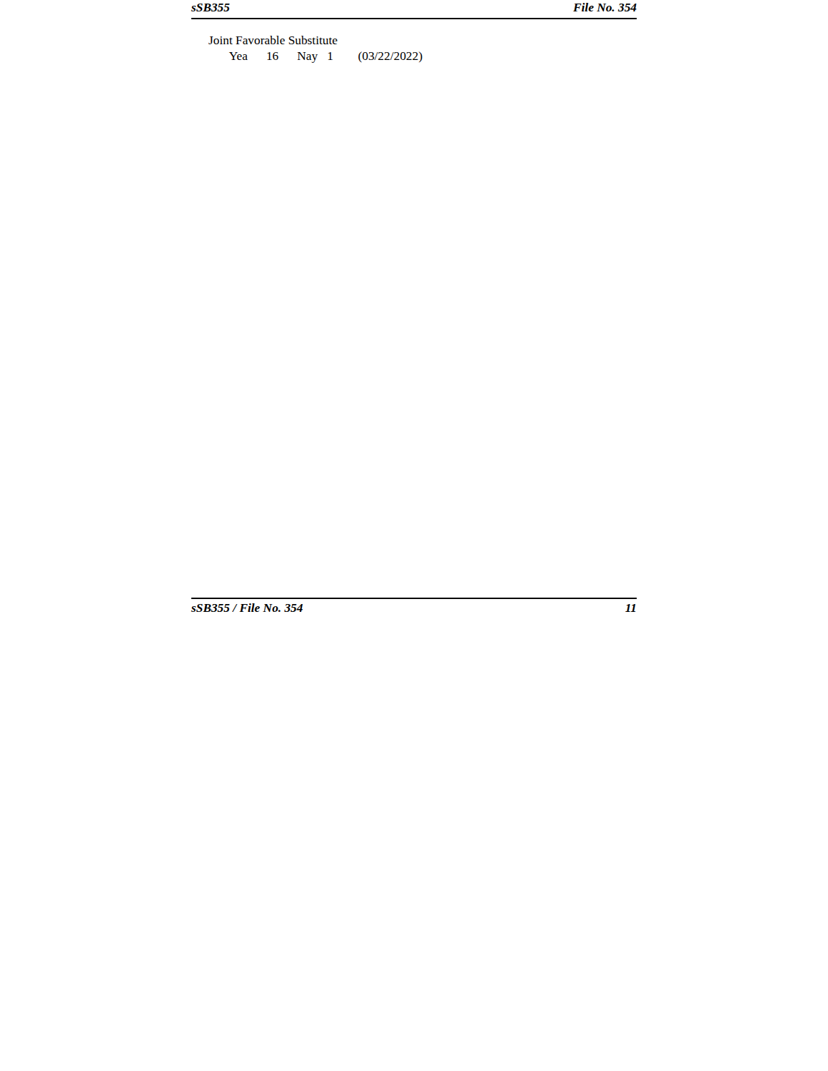sSB355 File No. 354
Joint Favorable Substitute
Yea 16 Nay 1 (03/22/2022)
sSB355 / File No. 354 11